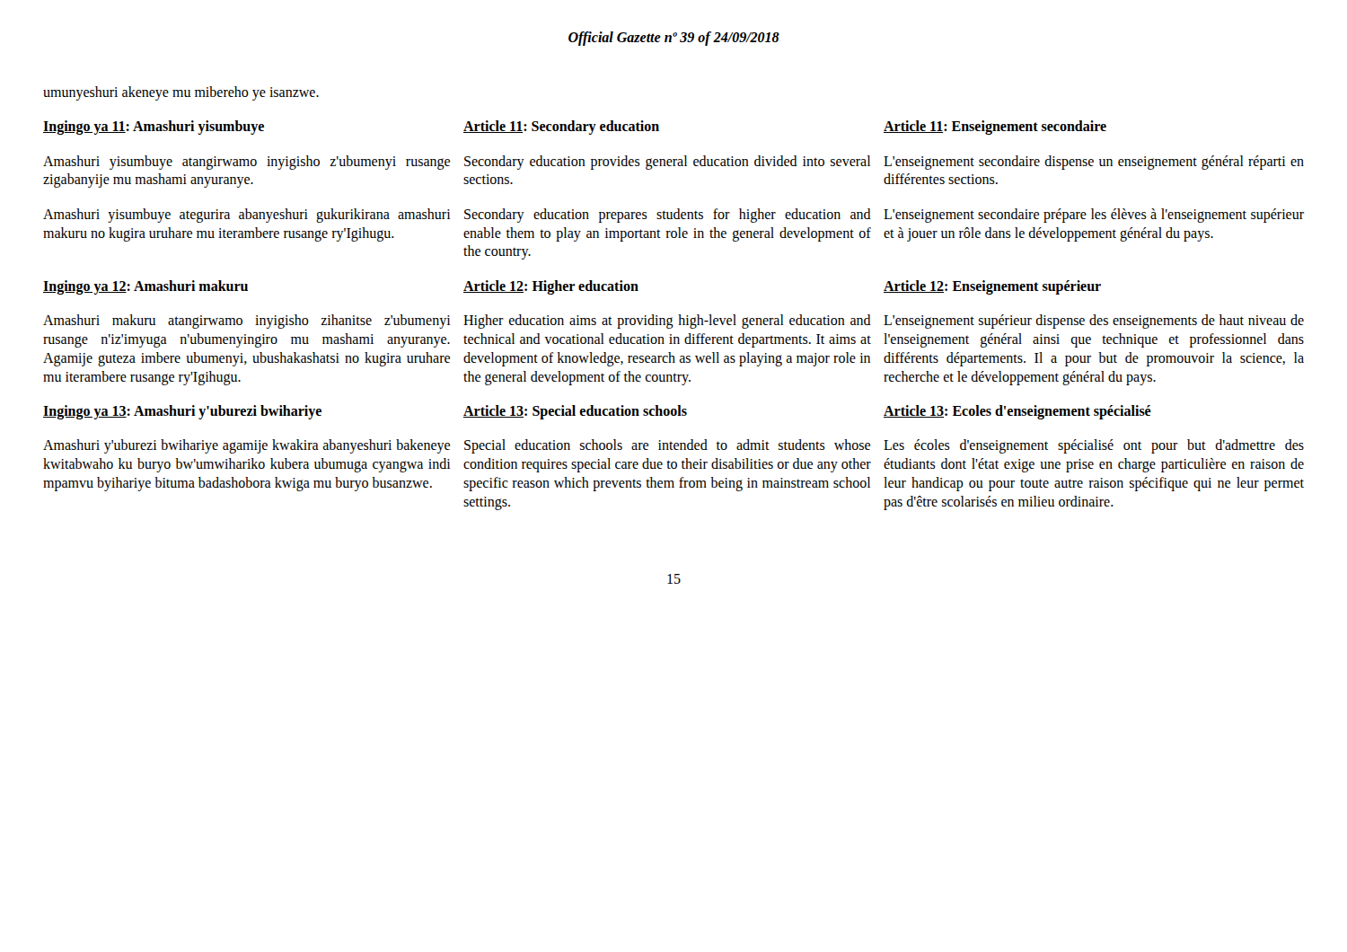Official Gazette nº 39 of 24/09/2018
| umunyeshuri akeneye mu mibereho ye isanzwe. | | |
| Ingingo ya 11 : Amashuri yisumbuye | Article 11 : Secondary education | Article 11 : Enseignement secondaire |
| Amashuri yisumbuye atangirwamo inyigisho z'ubumenyi rusange zigabanyije mu mashami anyuranye. | Secondary education provides general education divided into several sections. | L'enseignement secondaire dispense un enseignement général réparti en différentes sections. |
| Amashuri yisumbuye ategurira abanyeshuri gukurikirana amashuri makuru no kugira uruhare mu iterambere rusange ry'Igihugu. | Secondary education prepares students for higher education and enable them to play an important role in the general development of the country. | L'enseignement secondaire prépare les élèves à l'enseignement supérieur et à jouer un rôle dans le développement général du pays. |
| Ingingo ya 12 : Amashuri makuru | Article 12 : Higher education | Article 12 : Enseignement supérieur |
| Amashuri makuru atangirwamo inyigisho zihanitse z'ubumenyi rusange n'iz'imyuga n'ubumenyingiro mu mashami anyuranye. Agamije guteza imbere ubumenyi, ubushakashatsi no kugira uruhare mu iterambere rusange ry'Igihugu. | Higher education aims at providing high-level general education and technical and vocational education in different departments. It aims at development of knowledge, research as well as playing a major role in the general development of the country. | L'enseignement supérieur dispense des enseignements de haut niveau de l'enseignement général ainsi que technique et professionnel dans différents départements. Il a pour but de promouvoir la science, la recherche et le développement général du pays. |
| Ingingo ya 13 : Amashuri y'uburezi bwihariye | Article 13 : Special education schools | Article 13 : Ecoles d'enseignement spécialisé |
| Amashuri y'uburezi bwihariye agamije kwakira abanyeshuri bakeneye kwitabwaho ku buryo bw'umwihariko kubera ubumuga cyangwa indi mpamvu byihariye bituma badashobora kwiga mu buryo busanzwe. | Special education schools are intended to admit students whose condition requires special care due to their disabilities or due any other specific reason which prevents them from being in mainstream school settings. | Les écoles d'enseignement spécialisé ont pour but d'admettre des étudiants dont l'état exige une prise en charge particulière en raison de leur handicap ou pour toute autre raison spécifique qui ne leur permet pas d'être scolarisés en milieu ordinaire. |
15